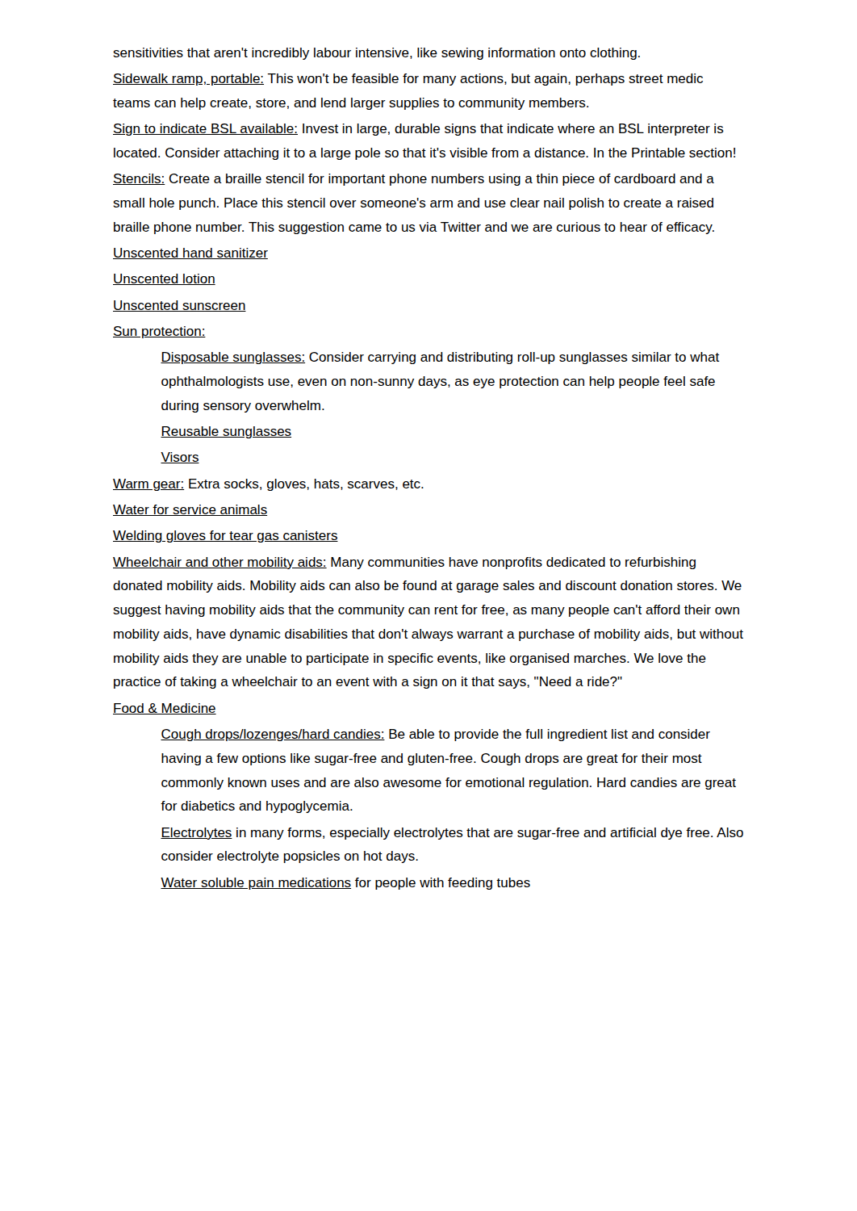sensitivities that aren't incredibly labour intensive, like sewing information onto clothing.
Sidewalk ramp, portable: This won't be feasible for many actions, but again, perhaps street medic teams can help create, store, and lend larger supplies to community members.
Sign to indicate BSL available: Invest in large, durable signs that indicate where an BSL interpreter is located. Consider attaching it to a large pole so that it's visible from a distance. In the Printable section!
Stencils: Create a braille stencil for important phone numbers using a thin piece of cardboard and a small hole punch. Place this stencil over someone's arm and use clear nail polish to create a raised braille phone number. This suggestion came to us via Twitter and we are curious to hear of efficacy.
Unscented hand sanitizer
Unscented lotion
Unscented sunscreen
Sun protection:
Disposable sunglasses: Consider carrying and distributing roll-up sunglasses similar to what ophthalmologists use, even on non-sunny days, as eye protection can help people feel safe during sensory overwhelm.
Reusable sunglasses
Visors
Warm gear: Extra socks, gloves, hats, scarves, etc.
Water for service animals
Welding gloves for tear gas canisters
Wheelchair and other mobility aids: Many communities have nonprofits dedicated to refurbishing donated mobility aids. Mobility aids can also be found at garage sales and discount donation stores. We suggest having mobility aids that the community can rent for free, as many people can't afford their own mobility aids, have dynamic disabilities that don't always warrant a purchase of mobility aids, but without mobility aids they are unable to participate in specific events, like organised marches. We love the practice of taking a wheelchair to an event with a sign on it that says, "Need a ride?"
Food & Medicine
Cough drops/lozenges/hard candies: Be able to provide the full ingredient list and consider having a few options like sugar-free and gluten-free. Cough drops are great for their most commonly known uses and are also awesome for emotional regulation. Hard candies are great for diabetics and hypoglycemia.
Electrolytes in many forms, especially electrolytes that are sugar-free and artificial dye free. Also consider electrolyte popsicles on hot days.
Water soluble pain medications for people with feeding tubes